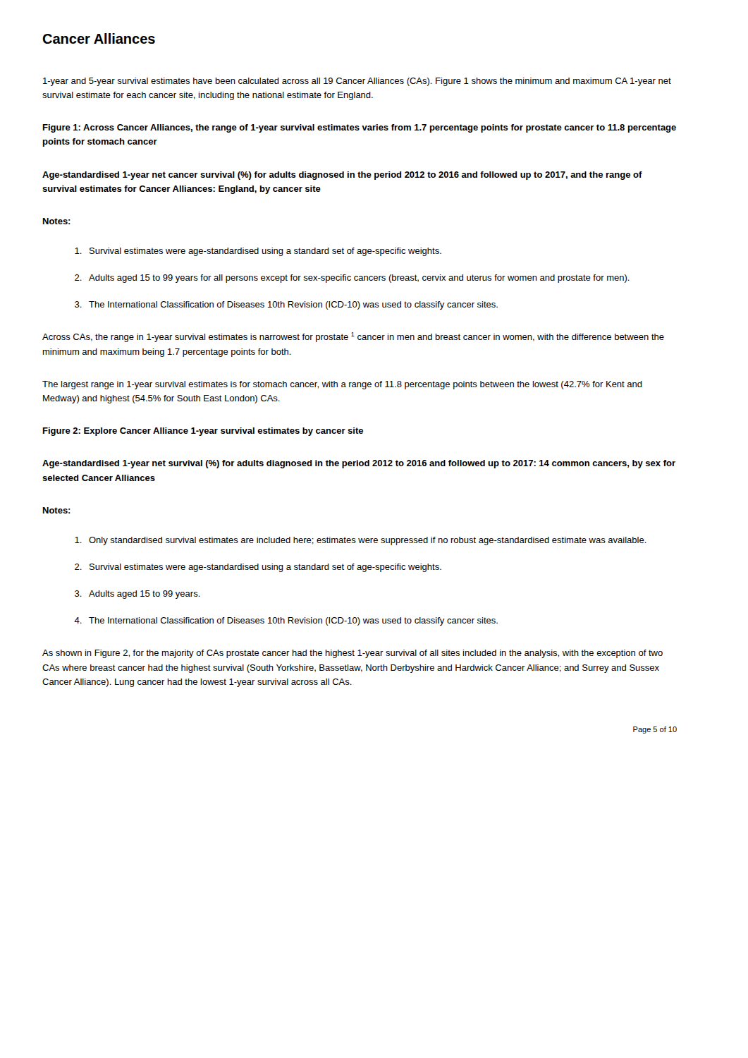Cancer Alliances
1-year and 5-year survival estimates have been calculated across all 19 Cancer Alliances (CAs). Figure 1 shows the minimum and maximum CA 1-year net survival estimate for each cancer site, including the national estimate for England.
Figure 1: Across Cancer Alliances, the range of 1-year survival estimates varies from 1.7 percentage points for prostate cancer to 11.8 percentage points for stomach cancer
Age-standardised 1-year net cancer survival (%) for adults diagnosed in the period 2012 to 2016 and followed up to 2017, and the range of survival estimates for Cancer Alliances: England, by cancer site
Notes:
Survival estimates were age-standardised using a standard set of age-specific weights.
Adults aged 15 to 99 years for all persons except for sex-specific cancers (breast, cervix and uterus for women and prostate for men).
The International Classification of Diseases 10th Revision (ICD-10) was used to classify cancer sites.
Across CAs, the range in 1-year survival estimates is narrowest for prostate 1 cancer in men and breast cancer in women, with the difference between the minimum and maximum being 1.7 percentage points for both.
The largest range in 1-year survival estimates is for stomach cancer, with a range of 11.8 percentage points between the lowest (42.7% for Kent and Medway) and highest (54.5% for South East London) CAs.
Figure 2: Explore Cancer Alliance 1-year survival estimates by cancer site
Age-standardised 1-year net survival (%) for adults diagnosed in the period 2012 to 2016 and followed up to 2017: 14 common cancers, by sex for selected Cancer Alliances
Notes:
Only standardised survival estimates are included here; estimates were suppressed if no robust age-standardised estimate was available.
Survival estimates were age-standardised using a standard set of age-specific weights.
Adults aged 15 to 99 years.
The International Classification of Diseases 10th Revision (ICD-10) was used to classify cancer sites.
As shown in Figure 2, for the majority of CAs prostate cancer had the highest 1-year survival of all sites included in the analysis, with the exception of two CAs where breast cancer had the highest survival (South Yorkshire, Bassetlaw, North Derbyshire and Hardwick Cancer Alliance; and Surrey and Sussex Cancer Alliance). Lung cancer had the lowest 1-year survival across all CAs.
Page 5 of 10